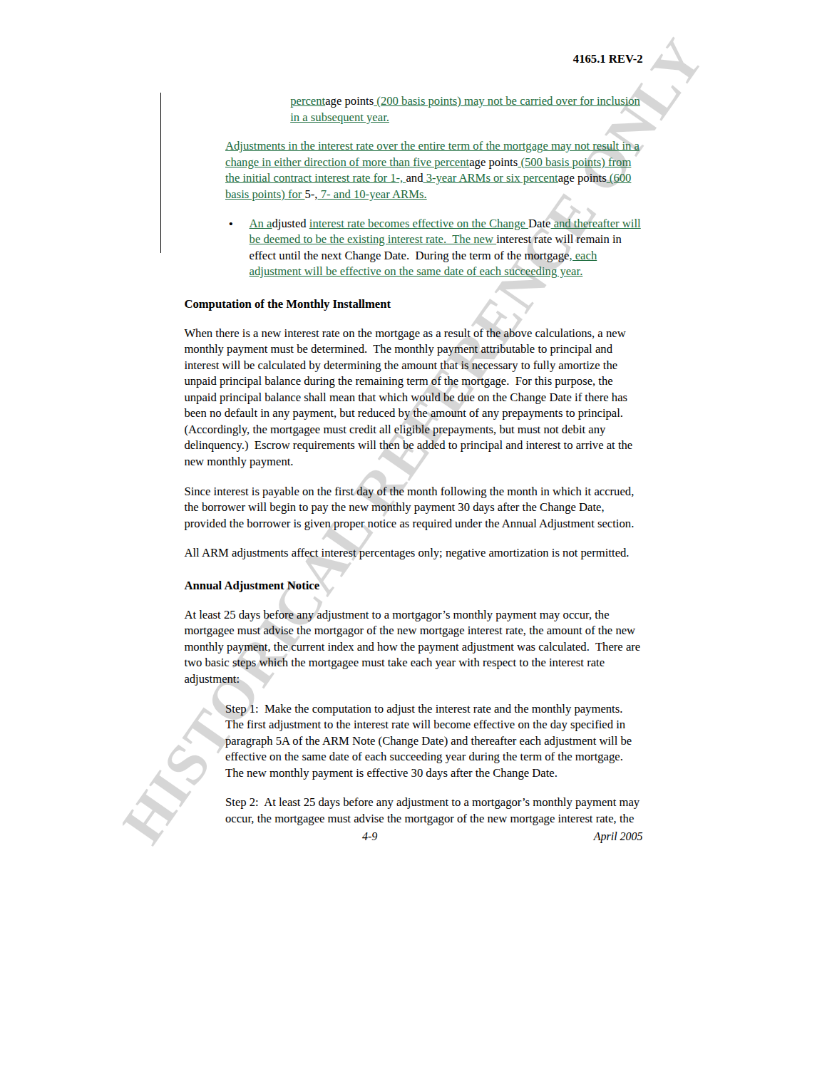HISTORICAL REFERENCE ONLY
4165.1 REV-2
percent age points (200 basis points) may not be carried over for inclusion in a subsequent year.
Adjustments in the interest rate over the entire term of the mortgage may not result in a change in either direction of more than five percent age points (500 basis points) from the initial contract interest rate for 1-, and 3-year ARMs or six percent age points (600 basis points) for 5-, 7- and 10-year ARMs.
An a djusted interest rate becomes effective on the Change Date and thereafter will be deemed to be the existing interest rate. The new interest rate will remain in effect until the next Change Date. During the term of the mortgage, each adjustment will be effective on the same date of each succeeding year.
Computation of the Monthly Installment
When there is a new interest rate on the mortgage as a result of the above calculations, a new monthly payment must be determined. The monthly payment attributable to principal and interest will be calculated by determining the amount that is necessary to fully amortize the unpaid principal balance during the remaining term of the mortgage. For this purpose, the unpaid principal balance shall mean that which would be due on the Change Date if there has been no default in any payment, but reduced by the amount of any prepayments to principal. (Accordingly, the mortgagee must credit all eligible prepayments, but must not debit any delinquency.) Escrow requirements will then be added to principal and interest to arrive at the new monthly payment.
Since interest is payable on the first day of the month following the month in which it accrued, the borrower will begin to pay the new monthly payment 30 days after the Change Date, provided the borrower is given proper notice as required under the Annual Adjustment section.
All ARM adjustments affect interest percentages only; negative amortization is not permitted.
Annual Adjustment Notice
At least 25 days before any adjustment to a mortgagor’s monthly payment may occur, the mortgagee must advise the mortgagor of the new mortgage interest rate, the amount of the new monthly payment, the current index and how the payment adjustment was calculated. There are two basic steps which the mortgagee must take each year with respect to the interest rate adjustment:
Step 1: Make the computation to adjust the interest rate and the monthly payments. The first adjustment to the interest rate will become effective on the day specified in paragraph 5A of the ARM Note (Change Date) and thereafter each adjustment will be effective on the same date of each succeeding year during the term of the mortgage. The new monthly payment is effective 30 days after the Change Date.
Step 2: At least 25 days before any adjustment to a mortgagor’s monthly payment may occur, the mortgagee must advise the mortgagor of the new mortgage interest rate, the
4-9 April 2005